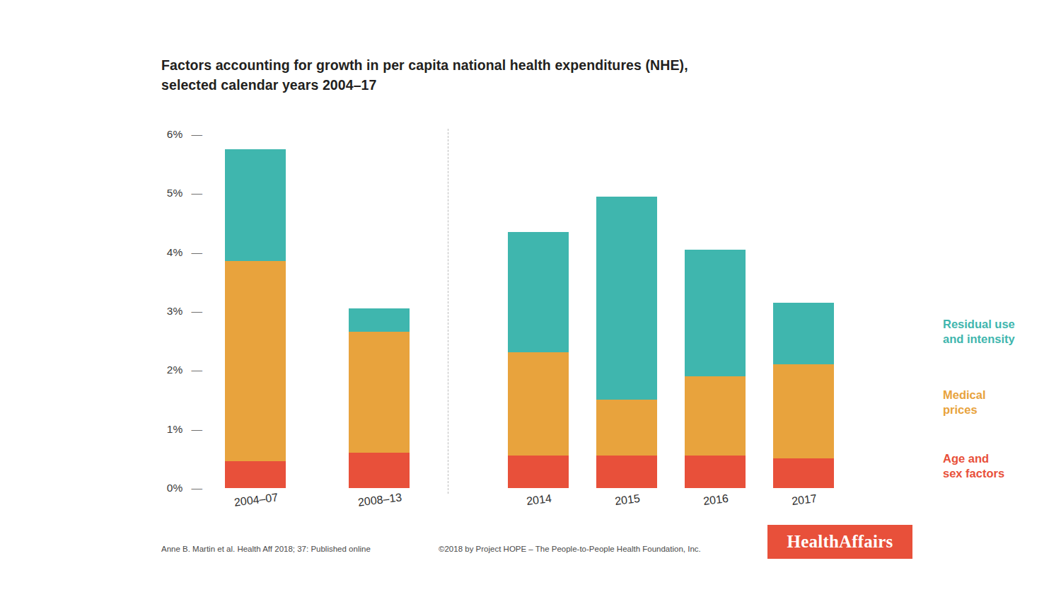Factors accounting for growth in per capita national health expenditures (NHE),
selected calendar years 2004–17
y axis labels: 0% at y=500, 6% at y=0 => 1% = 83.333px
6% —
5% —
4% —
3% —
2% —
1% —
0% —
2004-07 : red .45, orange 3.40, teal 1.90 (total 5.75)
2004–07
2008–13
2014
2015
2016
2017
Residual use
and intensity
Medical
prices
Age and
sex factors
Anne B. Martin et al. Health Aff 2018; 37: Published online
©2018 by Project HOPE – The People-to-People Health Foundation, Inc.
HealthAffairs